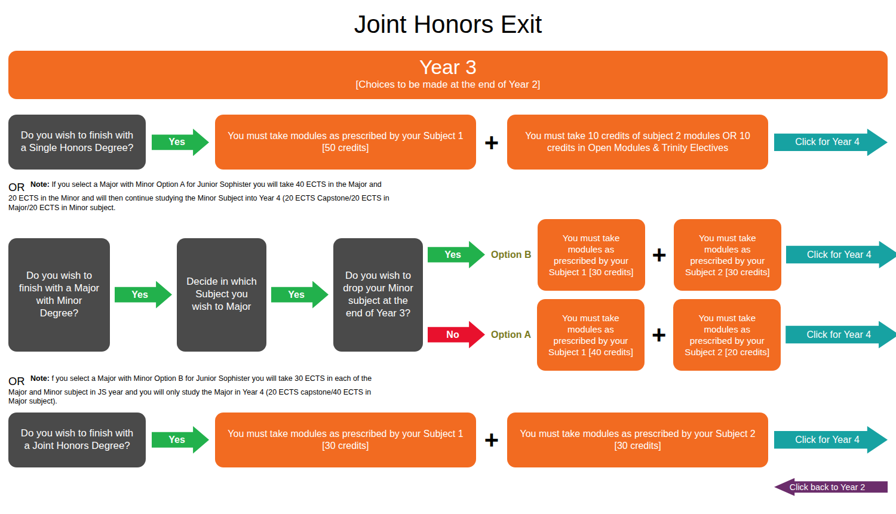Joint Honors Exit
Year 3
[Choices to be made at the end of Year 2]
Do you wish to finish with a Single Honors Degree?
Yes
You must take modules as prescribed by your Subject 1 [50 credits]
+
You must take 10 credits of subject 2 modules OR 10 credits in Open Modules & Trinity Electives
Click for Year 4
OR Note: If you select a Major with Minor Option A for Junior Sophister you will take 40 ECTS in the Major and 20 ECTS in the Minor and will then continue studying the Minor Subject into Year 4 (20 ECTS Capstone/20 ECTS in Major/20 ECTS in Minor subject.
Do you wish to finish with a Major with Minor Degree?
Yes
Decide in which Subject you wish to Major
Yes
Do you wish to drop your Minor subject at the end of Year 3?
Yes
Option B
You must take modules as prescribed by your Subject 1 [30 credits]
+
You must take modules as prescribed by your Subject 2 [30 credits]
Click for Year 4
No
Option A
You must take modules as prescribed by your Subject 1 [40 credits]
+
You must take modules as prescribed by your Subject 2 [20 credits]
Click for Year 4
OR Note: f you select a Major with Minor Option B for Junior Sophister you will take 30 ECTS in each of the Major and Minor subject in JS year and you will only study the Major in Year 4 (20 ECTS capstone/40 ECTS in Major subject).
Do you wish to finish with a Joint Honors Degree?
Yes
You must take modules as prescribed by your Subject 1 [30 credits]
+
You must take modules as prescribed by your Subject 2 [30 credits]
Click for Year 4
Click back to Year 2